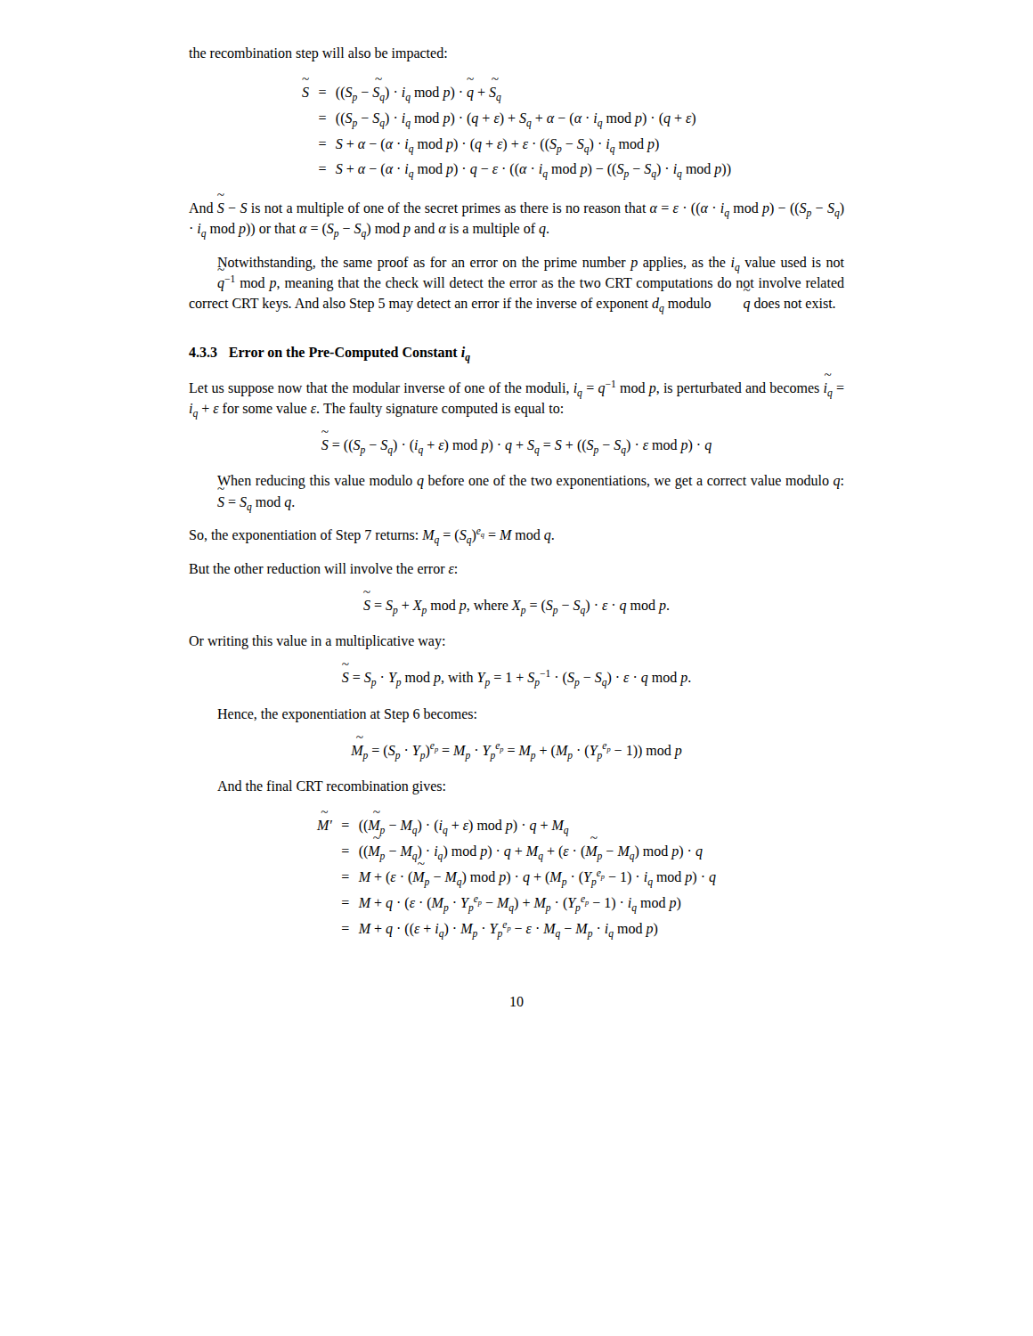the recombination step will also be impacted:
| ~ S | = | (( S p − ~ S q ) · i q mod p ) · ~ q + ~ S q |
| | = | (( S p − S q ) · i q mod p ) · ( q + ε ) + S q + α − ( α · i q mod p ) · ( q + ε ) |
| | = | S + α − ( α · i q mod p ) · ( q + ε ) + ε · (( S p − S q ) · i q mod p ) |
| | = | S + α − ( α · i q mod p ) · q − ε · (( α · i q mod p ) − (( S p − S q ) · i q mod p )) |
And ~S − S is not a multiple of one of the secret primes as there is no reason that α = ε · ((α · iq mod p) − ((Sp − Sq) · iq mod p)) or that α = (Sp − Sq) mod p and α is a multiple of q.
Notwithstanding, the same proof as for an error on the prime number p applies, as the iq value used is not ~q−1 mod p, meaning that the check will detect the error as the two CRT computations do not involve related correct CRT keys. And also Step 5 may detect an error if the inverse of exponent dq modulo ~q does not exist.
4.3.3 Error on the Pre-Computed Constant iq
Let us suppose now that the modular inverse of one of the moduli, iq = q−1 mod p, is perturbated and becomes ~iq = iq + ε for some value ε. The faulty signature computed is equal to:
~S = ((Sp − Sq) · (iq + ε) mod p) · q + Sq = S + ((Sp − Sq) · ε mod p) · q
When reducing this value modulo q before one of the two exponentiations, we get a correct value modulo q: ~S = Sq mod q.
So, the exponentiation of Step 7 returns: Mq = (Sq)eq = M mod q.
But the other reduction will involve the error ε:
~S = Sp + Xp mod p, where Xp = (Sp − Sq) · ε · q mod p.
Or writing this value in a multiplicative way:
~S = Sp · Yp mod p, with Yp = 1 + Sp−1 · (Sp − Sq) · ε · q mod p.
Hence, the exponentiation at Step 6 becomes:
~Mp = (Sp · Yp)ep = Mp · Ypep = Mp + (Mp · (Ypep − 1)) mod p
And the final CRT recombination gives:
| ~ M′ | = | (( ~ M p − M q ) · ( i q + ε ) mod p ) · q + M q |
| | = | (( ~ M p − M q ) · i q ) mod p ) · q + M q + ( ε · ( ~ M p − M q ) mod p ) · q |
| | = | M + ( ε · ( ~ M p − M q ) mod p ) · q + ( M p · ( Y p e p − 1) · i q mod p ) · q |
| | = | M + q · ( ε · ( M p · Y p e p − M q ) + M p · ( Y p e p − 1) · i q mod p ) |
| | = | M + q · (( ε + i q ) · M p · Y p e p − ε · M q − M p · i q mod p ) |
10